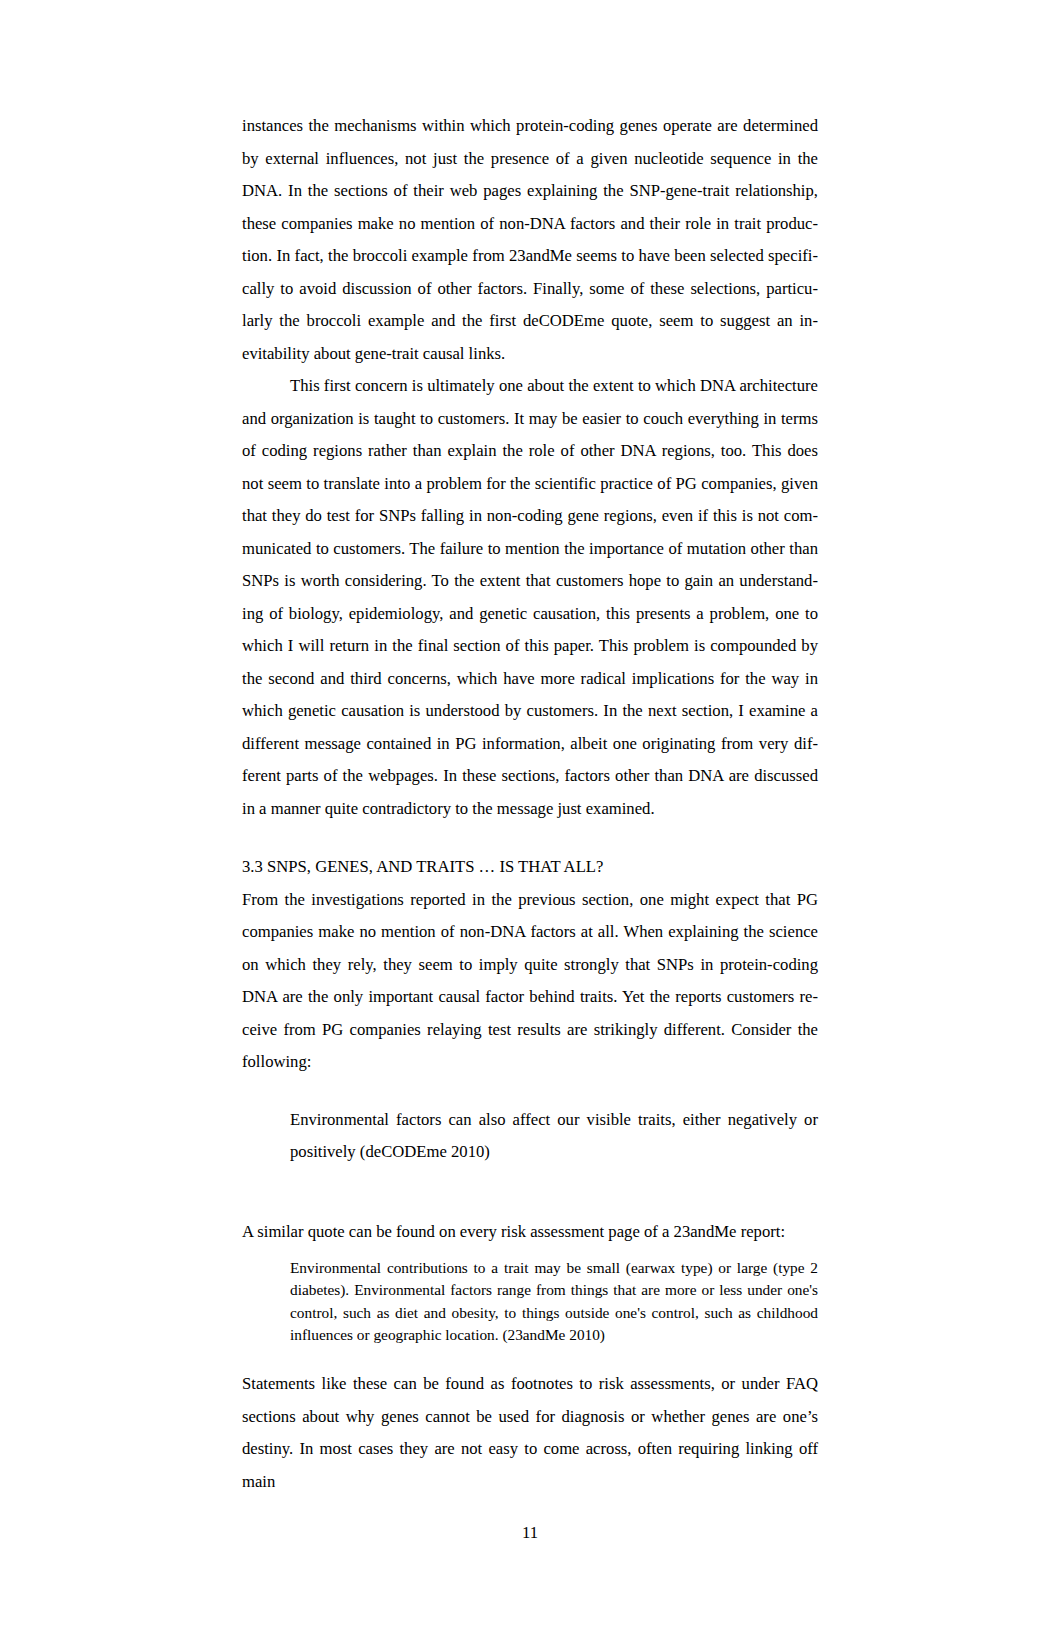instances the mechanisms within which protein-coding genes operate are determined by external influences, not just the presence of a given nucleotide sequence in the DNA. In the sections of their web pages explaining the SNP-gene-trait relationship, these companies make no mention of non-DNA factors and their role in trait production. In fact, the broccoli example from 23andMe seems to have been selected specifically to avoid discussion of other factors. Finally, some of these selections, particularly the broccoli example and the first deCODEme quote, seem to suggest an inevitability about gene-trait causal links.
This first concern is ultimately one about the extent to which DNA architecture and organization is taught to customers. It may be easier to couch everything in terms of coding regions rather than explain the role of other DNA regions, too. This does not seem to translate into a problem for the scientific practice of PG companies, given that they do test for SNPs falling in non-coding gene regions, even if this is not communicated to customers. The failure to mention the importance of mutation other than SNPs is worth considering. To the extent that customers hope to gain an understanding of biology, epidemiology, and genetic causation, this presents a problem, one to which I will return in the final section of this paper. This problem is compounded by the second and third concerns, which have more radical implications for the way in which genetic causation is understood by customers. In the next section, I examine a different message contained in PG information, albeit one originating from very different parts of the webpages. In these sections, factors other than DNA are discussed in a manner quite contradictory to the message just examined.
3.3 SNPS, GENES, AND TRAITS … IS THAT ALL?
From the investigations reported in the previous section, one might expect that PG companies make no mention of non-DNA factors at all. When explaining the science on which they rely, they seem to imply quite strongly that SNPs in protein-coding DNA are the only important causal factor behind traits. Yet the reports customers receive from PG companies relaying test results are strikingly different. Consider the following:
Environmental factors can also affect our visible traits, either negatively or positively (deCODEme 2010)
A similar quote can be found on every risk assessment page of a 23andMe report:
Environmental contributions to a trait may be small (earwax type) or large (type 2 diabetes). Environmental factors range from things that are more or less under one's control, such as diet and obesity, to things outside one's control, such as childhood influences or geographic location. (23andMe 2010)
Statements like these can be found as footnotes to risk assessments, or under FAQ sections about why genes cannot be used for diagnosis or whether genes are one’s destiny. In most cases they are not easy to come across, often requiring linking off main
11